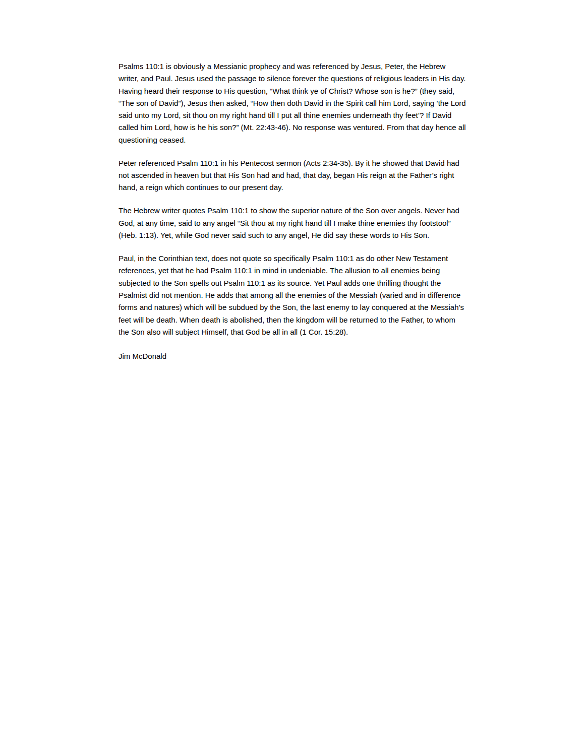Psalms 110:1 is obviously a Messianic prophecy and was referenced by Jesus, Peter, the Hebrew writer, and Paul. Jesus used the passage to silence forever the questions of religious leaders in His day. Having heard their response to His question, “What think ye of Christ? Whose son is he?” (they said, “The son of David”), Jesus then asked, “How then doth David in the Spirit call him Lord, saying ’the Lord said unto my Lord, sit thou on my right hand till I put all thine enemies underneath thy feet’? If David called him Lord, how is he his son?” (Mt. 22:43-46). No response was ventured. From that day hence all questioning ceased.
Peter referenced Psalm 110:1 in his Pentecost sermon (Acts 2:34-35). By it he showed that David had not ascended in heaven but that His Son had and had, that day, began His reign at the Father’s right hand, a reign which continues to our present day.
The Hebrew writer quotes Psalm 110:1 to show the superior nature of the Son over angels. Never had God, at any time, said to any angel “Sit thou at my right hand till I make thine enemies thy footstool” (Heb. 1:13). Yet, while God never said such to any angel, He did say these words to His Son.
Paul, in the Corinthian text, does not quote so specifically Psalm 110:1 as do other New Testament references, yet that he had Psalm 110:1 in mind in undeniable. The allusion to all enemies being subjected to the Son spells out Psalm 110:1 as its source. Yet Paul adds one thrilling thought the Psalmist did not mention. He adds that among all the enemies of the Messiah (varied and in difference forms and natures) which will be subdued by the Son, the last enemy to lay conquered at the Messiah’s feet will be death. When death is abolished, then the kingdom will be returned to the Father, to whom the Son also will subject Himself, that God be all in all (1 Cor. 15:28).
Jim McDonald